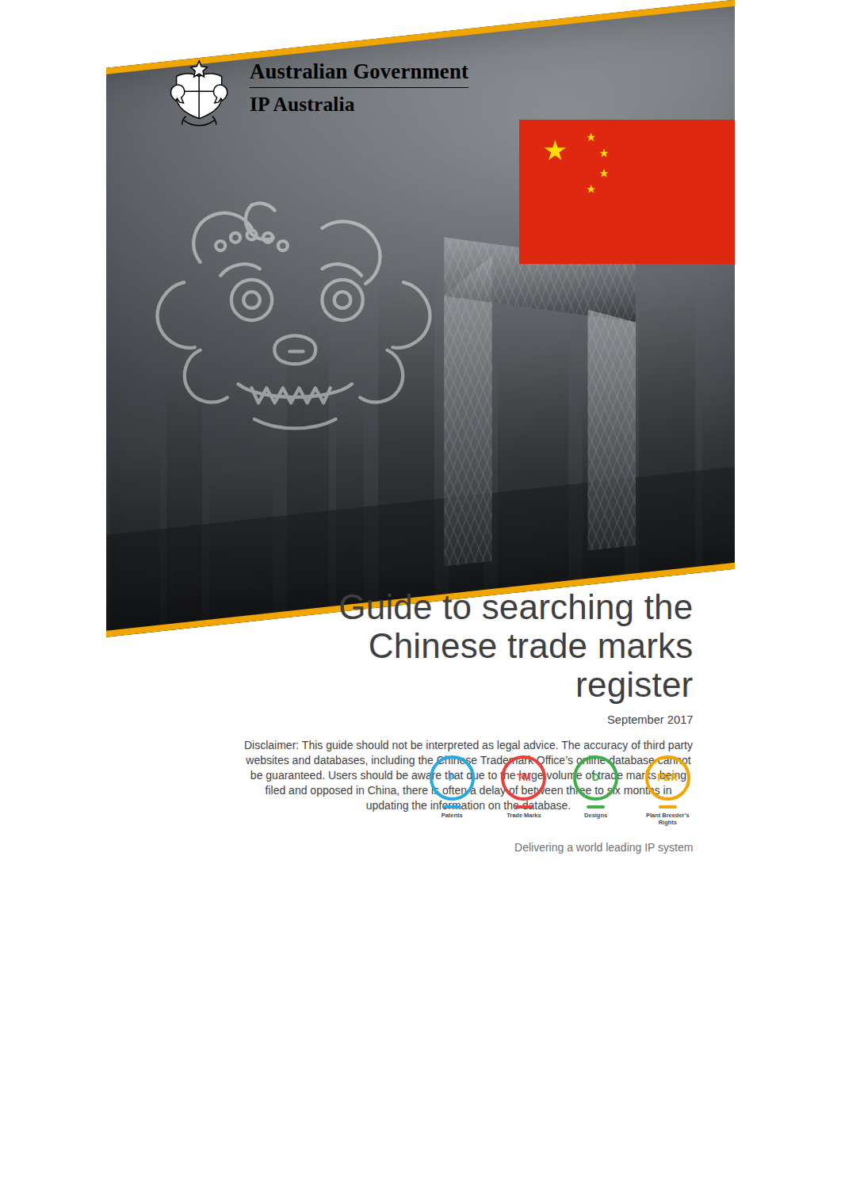Australian Government
IP Australia
Guide to searching the
Chinese trade marks register
September 2017
Disclaimer: This guide should not be interpreted as legal advice. The accuracy of third party websites and databases, including the Chinese Trademark Office’s online database cannot be guaranteed. Users should be aware that due to the large volume of trade marks being filed and opposed in China, there is often a delay of between three to six months in updating the information on the database.
P
Patents
TM
Trade Marks
D
Designs
PBR
Plant Breeder’s
Rights
Delivering a world leading IP system